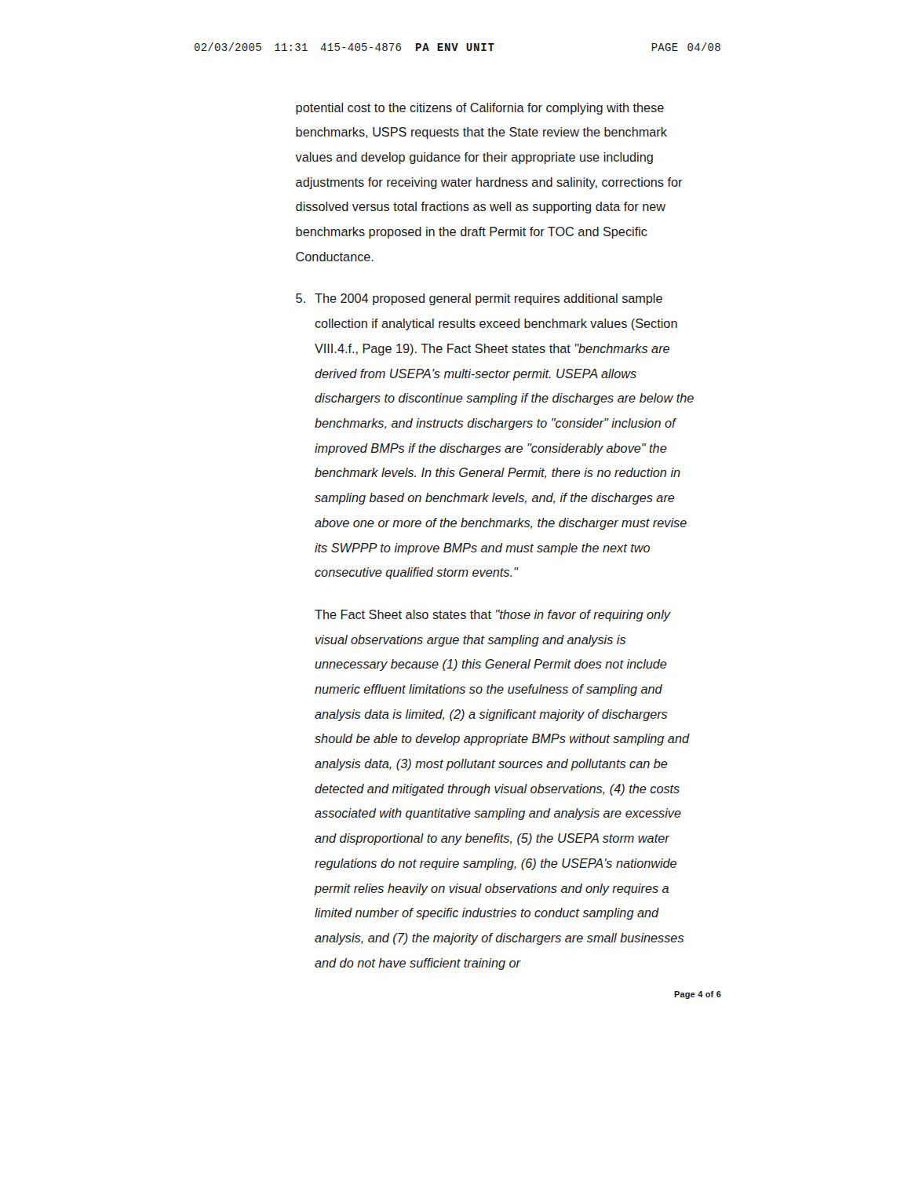02/03/200511:31415-405-4876 PA ENV UNIT PAGE 04/08
potential cost to the citizens of California for complying with these benchmarks, USPS requests that the State review the benchmark values and develop guidance for their appropriate use including adjustments for receiving water hardness and salinity, corrections for dissolved versus total fractions as well as supporting data for new benchmarks proposed in the draft Permit for TOC and Specific Conductance.
5.
The 2004 proposed general permit requires additional sample collection if analytical results exceed benchmark values (Section VIII.4.f., Page 19). The Fact Sheet states that "benchmarks are derived from USEPA's multi-sector permit. USEPA allows dischargers to discontinue sampling if the discharges are below the benchmarks, and instructs dischargers to "consider" inclusion of improved BMPs if the discharges are "considerably above" the benchmark levels. In this General Permit, there is no reduction in sampling based on benchmark levels, and, if the discharges are above one or more of the benchmarks, the discharger must revise its SWPPP to improve BMPs and must sample the next two consecutive qualified storm events."
The Fact Sheet also states that "those in favor of requiring only visual observations argue that sampling and analysis is unnecessary because (1) this General Permit does not include numeric effluent limitations so the usefulness of sampling and analysis data is limited, (2) a significant majority of dischargers should be able to develop appropriate BMPs without sampling and analysis data, (3) most pollutant sources and pollutants can be detected and mitigated through visual observations, (4) the costs associated with quantitative sampling and analysis are excessive and disproportional to any benefits, (5) the USEPA storm water regulations do not require sampling, (6) the USEPA's nationwide permit relies heavily on visual observations and only requires a limited number of specific industries to conduct sampling and analysis, and (7) the majority of dischargers are small businesses and do not have sufficient training or
Page 4 of 6